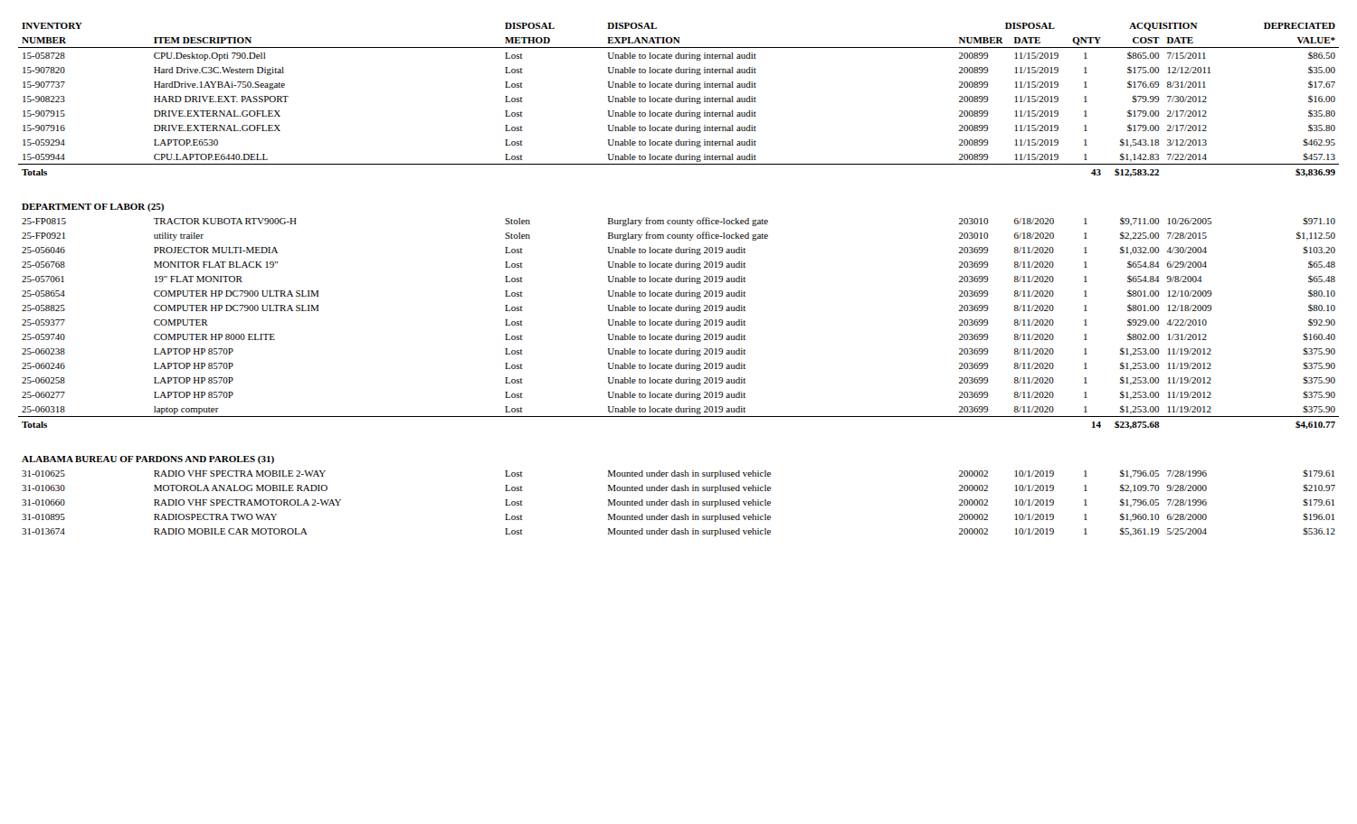| INVENTORY | | DISPOSAL | DISPOSAL | DISPOSAL | ACQUISITION | DEPRECIATED |
| --- | --- | --- | --- | --- | --- | --- |
| NUMBER | ITEM DESCRIPTION | METHOD | EXPLANATION | NUMBER | DATE | QNTY | COST | DATE | VALUE* |
| 15-058728 | CPU.Desktop.Opti 790.Dell | Lost | Unable to locate during internal audit | 200899 | 11/15/2019 | 1 | $865.00 | 7/15/2011 | $86.50 |
| 15-907820 | Hard Drive.C3C.Western Digital | Lost | Unable to locate during internal audit | 200899 | 11/15/2019 | 1 | $175.00 | 12/12/2011 | $35.00 |
| 15-907737 | HardDrive.1AYBAi-750.Seagate | Lost | Unable to locate during internal audit | 200899 | 11/15/2019 | 1 | $176.69 | 8/31/2011 | $17.67 |
| 15-908223 | HARD DRIVE.EXT. PASSPORT | Lost | Unable to locate during internal audit | 200899 | 11/15/2019 | 1 | $79.99 | 7/30/2012 | $16.00 |
| 15-907915 | DRIVE.EXTERNAL.GOFLEX | Lost | Unable to locate during internal audit | 200899 | 11/15/2019 | 1 | $179.00 | 2/17/2012 | $35.80 |
| 15-907916 | DRIVE.EXTERNAL.GOFLEX | Lost | Unable to locate during internal audit | 200899 | 11/15/2019 | 1 | $179.00 | 2/17/2012 | $35.80 |
| 15-059294 | LAPTOP.E6530 | Lost | Unable to locate during internal audit | 200899 | 11/15/2019 | 1 | $1,543.18 | 3/12/2013 | $462.95 |
| 15-059944 | CPU.LAPTOP.E6440.DELL | Lost | Unable to locate during internal audit | 200899 | 11/15/2019 | 1 | $1,142.83 | 7/22/2014 | $457.13 |
| Totals | | | | | | 43 | $12,583.22 | | $3,836.99 |
| DEPARTMENT OF LABOR (25) |
| 25-FP0815 | TRACTOR KUBOTA RTV900G-H | Stolen | Burglary from county office-locked gate | 203010 | 6/18/2020 | 1 | $9,711.00 | 10/26/2005 | $971.10 |
| 25-FP0921 | utility trailer | Stolen | Burglary from county office-locked gate | 203010 | 6/18/2020 | 1 | $2,225.00 | 7/28/2015 | $1,112.50 |
| 25-056046 | PROJECTOR MULTI-MEDIA | Lost | Unable to locate during 2019 audit | 203699 | 8/11/2020 | 1 | $1,032.00 | 4/30/2004 | $103.20 |
| 25-056768 | MONITOR FLAT BLACK 19" | Lost | Unable to locate during 2019 audit | 203699 | 8/11/2020 | 1 | $654.84 | 6/29/2004 | $65.48 |
| 25-057061 | 19" FLAT MONITOR | Lost | Unable to locate during 2019 audit | 203699 | 8/11/2020 | 1 | $654.84 | 9/8/2004 | $65.48 |
| 25-058654 | COMPUTER HP DC7900 ULTRA SLIM | Lost | Unable to locate during 2019 audit | 203699 | 8/11/2020 | 1 | $801.00 | 12/10/2009 | $80.10 |
| 25-058825 | COMPUTER HP DC7900 ULTRA SLIM | Lost | Unable to locate during 2019 audit | 203699 | 8/11/2020 | 1 | $801.00 | 12/18/2009 | $80.10 |
| 25-059377 | COMPUTER | Lost | Unable to locate during 2019 audit | 203699 | 8/11/2020 | 1 | $929.00 | 4/22/2010 | $92.90 |
| 25-059740 | COMPUTER HP 8000 ELITE | Lost | Unable to locate during 2019 audit | 203699 | 8/11/2020 | 1 | $802.00 | 1/31/2012 | $160.40 |
| 25-060238 | LAPTOP HP 8570P | Lost | Unable to locate during 2019 audit | 203699 | 8/11/2020 | 1 | $1,253.00 | 11/19/2012 | $375.90 |
| 25-060246 | LAPTOP HP 8570P | Lost | Unable to locate during 2019 audit | 203699 | 8/11/2020 | 1 | $1,253.00 | 11/19/2012 | $375.90 |
| 25-060258 | LAPTOP HP 8570P | Lost | Unable to locate during 2019 audit | 203699 | 8/11/2020 | 1 | $1,253.00 | 11/19/2012 | $375.90 |
| 25-060277 | LAPTOP HP 8570P | Lost | Unable to locate during 2019 audit | 203699 | 8/11/2020 | 1 | $1,253.00 | 11/19/2012 | $375.90 |
| 25-060318 | laptop computer | Lost | Unable to locate during 2019 audit | 203699 | 8/11/2020 | 1 | $1,253.00 | 11/19/2012 | $375.90 |
| Totals | | | | | | 14 | $23,875.68 | | $4,610.77 |
| ALABAMA BUREAU OF PARDONS AND PAROLES (31) |
| 31-010625 | RADIO VHF SPECTRA MOBILE 2-WAY | Lost | Mounted under dash in surplused vehicle | 200002 | 10/1/2019 | 1 | $1,796.05 | 7/28/1996 | $179.61 |
| 31-010630 | MOTOROLA ANALOG MOBILE RADIO | Lost | Mounted under dash in surplused vehicle | 200002 | 10/1/2019 | 1 | $2,109.70 | 9/28/2000 | $210.97 |
| 31-010660 | RADIO VHF SPECTRAMOTOROLA 2-WAY | Lost | Mounted under dash in surplused vehicle | 200002 | 10/1/2019 | 1 | $1,796.05 | 7/28/1996 | $179.61 |
| 31-010895 | RADIOSPECTRA TWO WAY | Lost | Mounted under dash in surplused vehicle | 200002 | 10/1/2019 | 1 | $1,960.10 | 6/28/2000 | $196.01 |
| 31-013674 | RADIO MOBILE CAR MOTOROLA | Lost | Mounted under dash in surplused vehicle | 200002 | 10/1/2019 | 1 | $5,361.19 | 5/25/2004 | $536.12 |